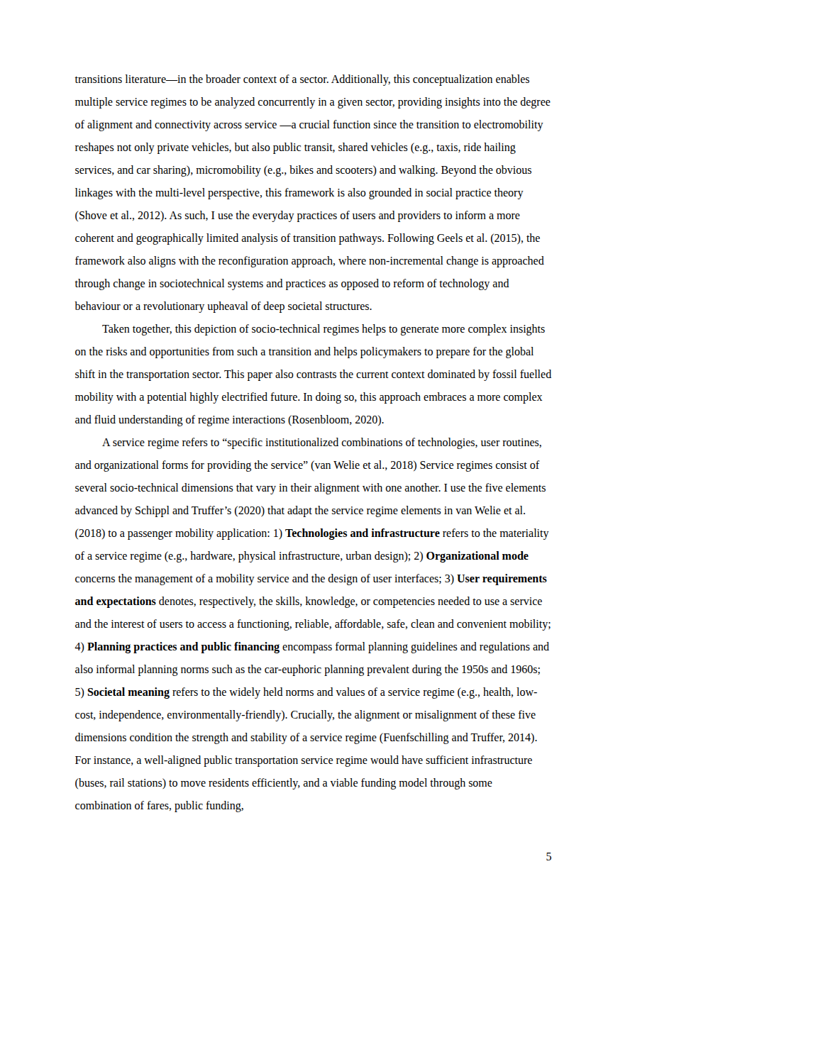transitions literature—in the broader context of a sector. Additionally, this conceptualization enables multiple service regimes to be analyzed concurrently in a given sector, providing insights into the degree of alignment and connectivity across service —a crucial function since the transition to electromobility reshapes not only private vehicles, but also public transit, shared vehicles (e.g., taxis, ride hailing services, and car sharing), micromobility (e.g., bikes and scooters) and walking. Beyond the obvious linkages with the multi-level perspective, this framework is also grounded in social practice theory (Shove et al., 2012). As such, I use the everyday practices of users and providers to inform a more coherent and geographically limited analysis of transition pathways. Following Geels et al. (2015), the framework also aligns with the reconfiguration approach, where non-incremental change is approached through change in sociotechnical systems and practices as opposed to reform of technology and behaviour or a revolutionary upheaval of deep societal structures.
Taken together, this depiction of socio-technical regimes helps to generate more complex insights on the risks and opportunities from such a transition and helps policymakers to prepare for the global shift in the transportation sector. This paper also contrasts the current context dominated by fossil fuelled mobility with a potential highly electrified future. In doing so, this approach embraces a more complex and fluid understanding of regime interactions (Rosenbloom, 2020).
A service regime refers to “specific institutionalized combinations of technologies, user routines, and organizational forms for providing the service” (van Welie et al., 2018) Service regimes consist of several socio-technical dimensions that vary in their alignment with one another. I use the five elements advanced by Schippl and Truffer’s (2020) that adapt the service regime elements in van Welie et al. (2018) to a passenger mobility application: 1) Technologies and infrastructure refers to the materiality of a service regime (e.g., hardware, physical infrastructure, urban design); 2) Organizational mode concerns the management of a mobility service and the design of user interfaces; 3) User requirements and expectations denotes, respectively, the skills, knowledge, or competencies needed to use a service and the interest of users to access a functioning, reliable, affordable, safe, clean and convenient mobility; 4) Planning practices and public financing encompass formal planning guidelines and regulations and also informal planning norms such as the car-euphoric planning prevalent during the 1950s and 1960s; 5) Societal meaning refers to the widely held norms and values of a service regime (e.g., health, low-cost, independence, environmentally-friendly). Crucially, the alignment or misalignment of these five dimensions condition the strength and stability of a service regime (Fuenfschilling and Truffer, 2014). For instance, a well-aligned public transportation service regime would have sufficient infrastructure (buses, rail stations) to move residents efficiently, and a viable funding model through some combination of fares, public funding,
5